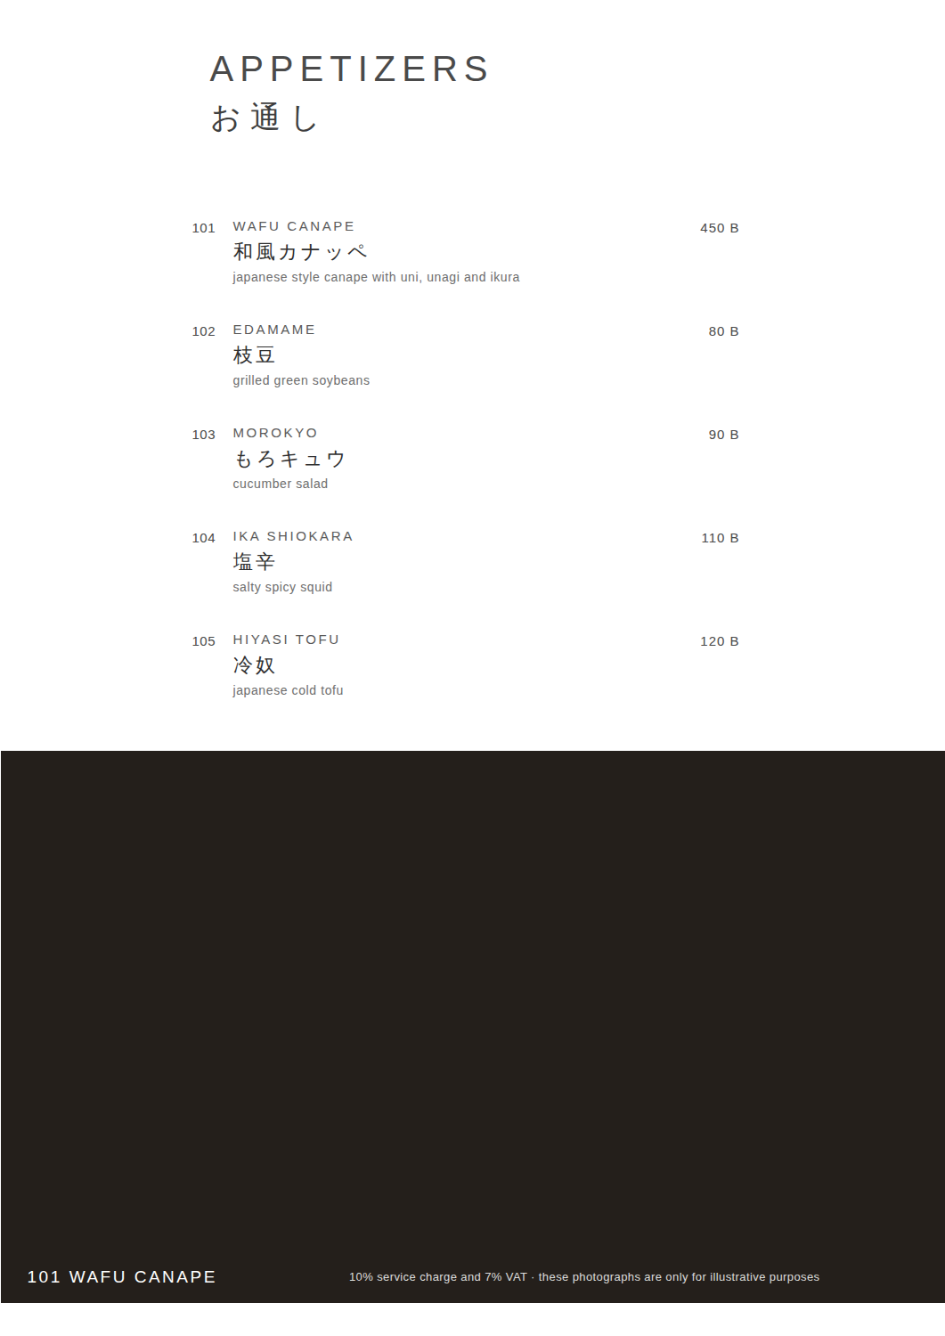Appetizersお通し
101
Wafu Canape
和風カナッペ
japanese style canape with uni, unagi and ikura
450 B
102
Edamame
枝豆
grilled green soybeans
80 B
103
Morokyo
もろキュウ
cucumber salad
90 B
104
Ika Shiokara
塩辛
salty spicy squid
110 B
105
Hiyasi Tofu
冷奴
japanese cold tofu
120 B
101 Wafu Canape
10% service charge and 7% VAT · these photographs are only for illustrative purposes